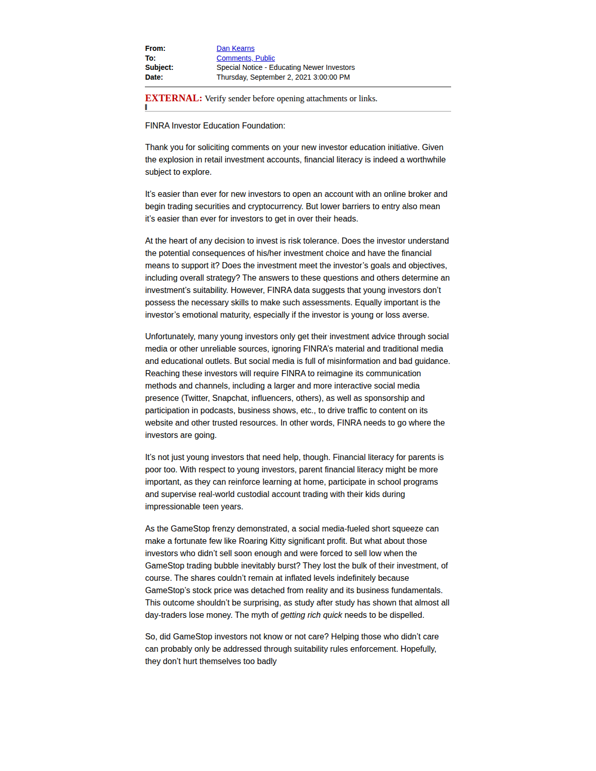| From: | Dan Kearns |
| To: | Comments, Public |
| Subject: | Special Notice - Educating Newer Investors |
| Date: | Thursday, September 2, 2021 3:00:00 PM |
EXTERNAL: Verify sender before opening attachments or links.
▌
FINRA Investor Education Foundation:
Thank you for soliciting comments on your new investor education initiative. Given the explosion in retail investment accounts, financial literacy is indeed a worthwhile subject to explore.
It’s easier than ever for new investors to open an account with an online broker and begin trading securities and cryptocurrency. But lower barriers to entry also mean it’s easier than ever for investors to get in over their heads.
At the heart of any decision to invest is risk tolerance. Does the investor understand the potential consequences of his/her investment choice and have the financial means to support it? Does the investment meet the investor’s goals and objectives, including overall strategy? The answers to these questions and others determine an investment’s suitability. However, FINRA data suggests that young investors don’t possess the necessary skills to make such assessments. Equally important is the investor’s emotional maturity, especially if the investor is young or loss averse.
Unfortunately, many young investors only get their investment advice through social media or other unreliable sources, ignoring FINRA’s material and traditional media and educational outlets. But social media is full of misinformation and bad guidance. Reaching these investors will require FINRA to reimagine its communication methods and channels, including a larger and more interactive social media presence (Twitter, Snapchat, influencers, others), as well as sponsorship and participation in podcasts, business shows, etc., to drive traffic to content on its website and other trusted resources. In other words, FINRA needs to go where the investors are going.
It’s not just young investors that need help, though. Financial literacy for parents is poor too. With respect to young investors, parent financial literacy might be more important, as they can reinforce learning at home, participate in school programs and supervise real-world custodial account trading with their kids during impressionable teen years.
As the GameStop frenzy demonstrated, a social media-fueled short squeeze can make a fortunate few like Roaring Kitty significant profit. But what about those investors who didn’t sell soon enough and were forced to sell low when the GameStop trading bubble inevitably burst? They lost the bulk of their investment, of course. The shares couldn’t remain at inflated levels indefinitely because GameStop’s stock price was detached from reality and its business fundamentals. This outcome shouldn’t be surprising, as study after study has shown that almost all day-traders lose money. The myth of getting rich quick needs to be dispelled.
So, did GameStop investors not know or not care? Helping those who didn’t care can probably only be addressed through suitability rules enforcement. Hopefully, they don’t hurt themselves too badly